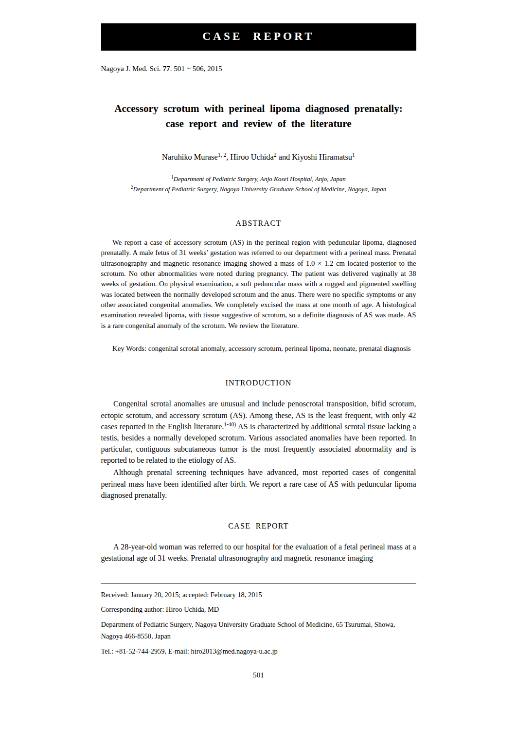CASE REPORT
Nagoya J. Med. Sci. 77. 501 ~ 506, 2015
Accessory scrotum with perineal lipoma diagnosed prenatally:
case report and review of the literature
Naruhiko Murase1, 2, Hiroo Uchida2 and Kiyoshi Hiramatsu1
1Department of Pediatric Surgery, Anjo Kosei Hospital, Anjo, Japan
2Department of Pediatric Surgery, Nagoya University Graduate School of Medicine, Nagoya, Japan
ABSTRACT
We report a case of accessory scrotum (AS) in the perineal region with peduncular lipoma, diagnosed prenatally. A male fetus of 31 weeks’ gestation was referred to our department with a perineal mass. Prenatal ultrasonography and magnetic resonance imaging showed a mass of 1.0 × 1.2 cm located posterior to the scrotum. No other abnormalities were noted during pregnancy. The patient was delivered vaginally at 38 weeks of gestation. On physical examination, a soft peduncular mass with a rugged and pigmented swelling was located between the normally developed scrotum and the anus. There were no specific symptoms or any other associated congenital anomalies. We completely excised the mass at one month of age. A histological examination revealed lipoma, with tissue suggestive of scrotum, so a definite diagnosis of AS was made. AS is a rare congenital anomaly of the scrotum. We review the literature.
Key Words: congenital scrotal anomaly, accessory scrotum, perineal lipoma, neonate, prenatal diagnosis
INTRODUCTION
Congenital scrotal anomalies are unusual and include penoscrotal transposition, bifid scrotum, ectopic scrotum, and accessory scrotum (AS). Among these, AS is the least frequent, with only 42 cases reported in the English literature.1-40) AS is characterized by additional scrotal tissue lacking a testis, besides a normally developed scrotum. Various associated anomalies have been reported. In particular, contiguous subcutaneous tumor is the most frequently associated abnormality and is reported to be related to the etiology of AS.
Although prenatal screening techniques have advanced, most reported cases of congenital perineal mass have been identified after birth. We report a rare case of AS with peduncular lipoma diagnosed prenatally.
CASE REPORT
A 28-year-old woman was referred to our hospital for the evaluation of a fetal perineal mass at a gestational age of 31 weeks. Prenatal ultrasonography and magnetic resonance imaging
Received: January 20, 2015; accepted: February 18, 2015
Corresponding author: Hiroo Uchida, MD
Department of Pediatric Surgery, Nagoya University Graduate School of Medicine, 65 Tsurumai, Showa,
Nagoya 466-8550, Japan
Tel.: +81-52-744-2959, E-mail: hiro2013@med.nagoya-u.ac.jp
501